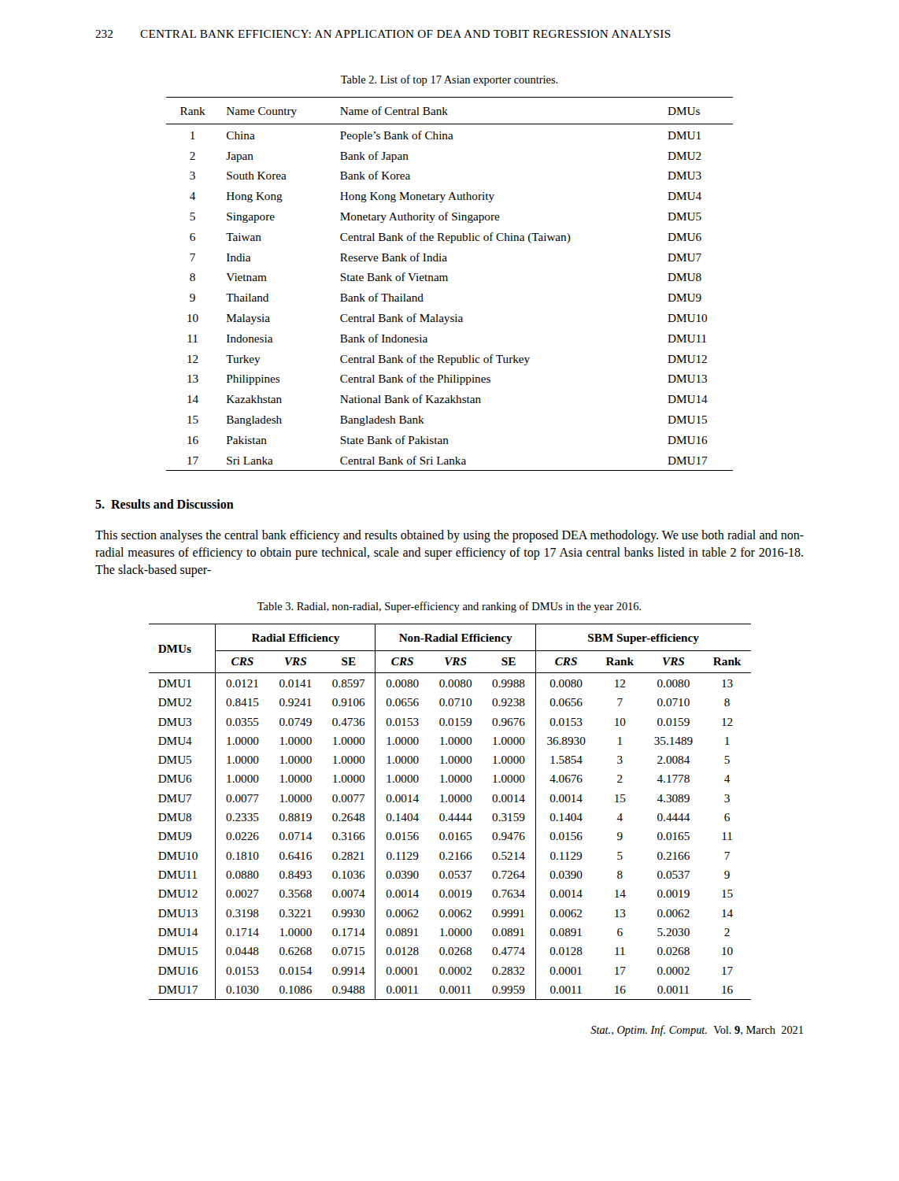232 CENTRAL BANK EFFICIENCY: AN APPLICATION OF DEA AND TOBIT REGRESSION ANALYSIS
Table 2. List of top 17 Asian exporter countries.
| Rank | Name Country | Name of Central Bank | DMUs |
| --- | --- | --- | --- |
| 1 | China | People’s Bank of China | DMU1 |
| 2 | Japan | Bank of Japan | DMU2 |
| 3 | South Korea | Bank of Korea | DMU3 |
| 4 | Hong Kong | Hong Kong Monetary Authority | DMU4 |
| 5 | Singapore | Monetary Authority of Singapore | DMU5 |
| 6 | Taiwan | Central Bank of the Republic of China (Taiwan) | DMU6 |
| 7 | India | Reserve Bank of India | DMU7 |
| 8 | Vietnam | State Bank of Vietnam | DMU8 |
| 9 | Thailand | Bank of Thailand | DMU9 |
| 10 | Malaysia | Central Bank of Malaysia | DMU10 |
| 11 | Indonesia | Bank of Indonesia | DMU11 |
| 12 | Turkey | Central Bank of the Republic of Turkey | DMU12 |
| 13 | Philippines | Central Bank of the Philippines | DMU13 |
| 14 | Kazakhstan | National Bank of Kazakhstan | DMU14 |
| 15 | Bangladesh | Bangladesh Bank | DMU15 |
| 16 | Pakistan | State Bank of Pakistan | DMU16 |
| 17 | Sri Lanka | Central Bank of Sri Lanka | DMU17 |
5. Results and Discussion
This section analyses the central bank efficiency and results obtained by using the proposed DEA methodology. We use both radial and non-radial measures of efficiency to obtain pure technical, scale and super efficiency of top 17 Asia central banks listed in table 2 for 2016-18. The slack-based super-
Table 3. Radial, non-radial, Super-efficiency and ranking of DMUs in the year 2016.
| DMUs | Radial Efficiency | Non-Radial Efficiency | SBM Super-efficiency |
| --- | --- | --- | --- |
| CRS | VRS | SE | CRS | VRS | SE | CRS | Rank | VRS | Rank |
| DMU1 | 0.0121 | 0.0141 | 0.8597 | 0.0080 | 0.0080 | 0.9988 | 0.0080 | 12 | 0.0080 | 13 |
| DMU2 | 0.8415 | 0.9241 | 0.9106 | 0.0656 | 0.0710 | 0.9238 | 0.0656 | 7 | 0.0710 | 8 |
| DMU3 | 0.0355 | 0.0749 | 0.4736 | 0.0153 | 0.0159 | 0.9676 | 0.0153 | 10 | 0.0159 | 12 |
| DMU4 | 1.0000 | 1.0000 | 1.0000 | 1.0000 | 1.0000 | 1.0000 | 36.8930 | 1 | 35.1489 | 1 |
| DMU5 | 1.0000 | 1.0000 | 1.0000 | 1.0000 | 1.0000 | 1.0000 | 1.5854 | 3 | 2.0084 | 5 |
| DMU6 | 1.0000 | 1.0000 | 1.0000 | 1.0000 | 1.0000 | 1.0000 | 4.0676 | 2 | 4.1778 | 4 |
| DMU7 | 0.0077 | 1.0000 | 0.0077 | 0.0014 | 1.0000 | 0.0014 | 0.0014 | 15 | 4.3089 | 3 |
| DMU8 | 0.2335 | 0.8819 | 0.2648 | 0.1404 | 0.4444 | 0.3159 | 0.1404 | 4 | 0.4444 | 6 |
| DMU9 | 0.0226 | 0.0714 | 0.3166 | 0.0156 | 0.0165 | 0.9476 | 0.0156 | 9 | 0.0165 | 11 |
| DMU10 | 0.1810 | 0.6416 | 0.2821 | 0.1129 | 0.2166 | 0.5214 | 0.1129 | 5 | 0.2166 | 7 |
| DMU11 | 0.0880 | 0.8493 | 0.1036 | 0.0390 | 0.0537 | 0.7264 | 0.0390 | 8 | 0.0537 | 9 |
| DMU12 | 0.0027 | 0.3568 | 0.0074 | 0.0014 | 0.0019 | 0.7634 | 0.0014 | 14 | 0.0019 | 15 |
| DMU13 | 0.3198 | 0.3221 | 0.9930 | 0.0062 | 0.0062 | 0.9991 | 0.0062 | 13 | 0.0062 | 14 |
| DMU14 | 0.1714 | 1.0000 | 0.1714 | 0.0891 | 1.0000 | 0.0891 | 0.0891 | 6 | 5.2030 | 2 |
| DMU15 | 0.0448 | 0.6268 | 0.0715 | 0.0128 | 0.0268 | 0.4774 | 0.0128 | 11 | 0.0268 | 10 |
| DMU16 | 0.0153 | 0.0154 | 0.9914 | 0.0001 | 0.0002 | 0.2832 | 0.0001 | 17 | 0.0002 | 17 |
| DMU17 | 0.1030 | 0.1086 | 0.9488 | 0.0011 | 0.0011 | 0.9959 | 0.0011 | 16 | 0.0011 | 16 |
Stat., Optim. Inf. Comput. Vol. 9, March 2021